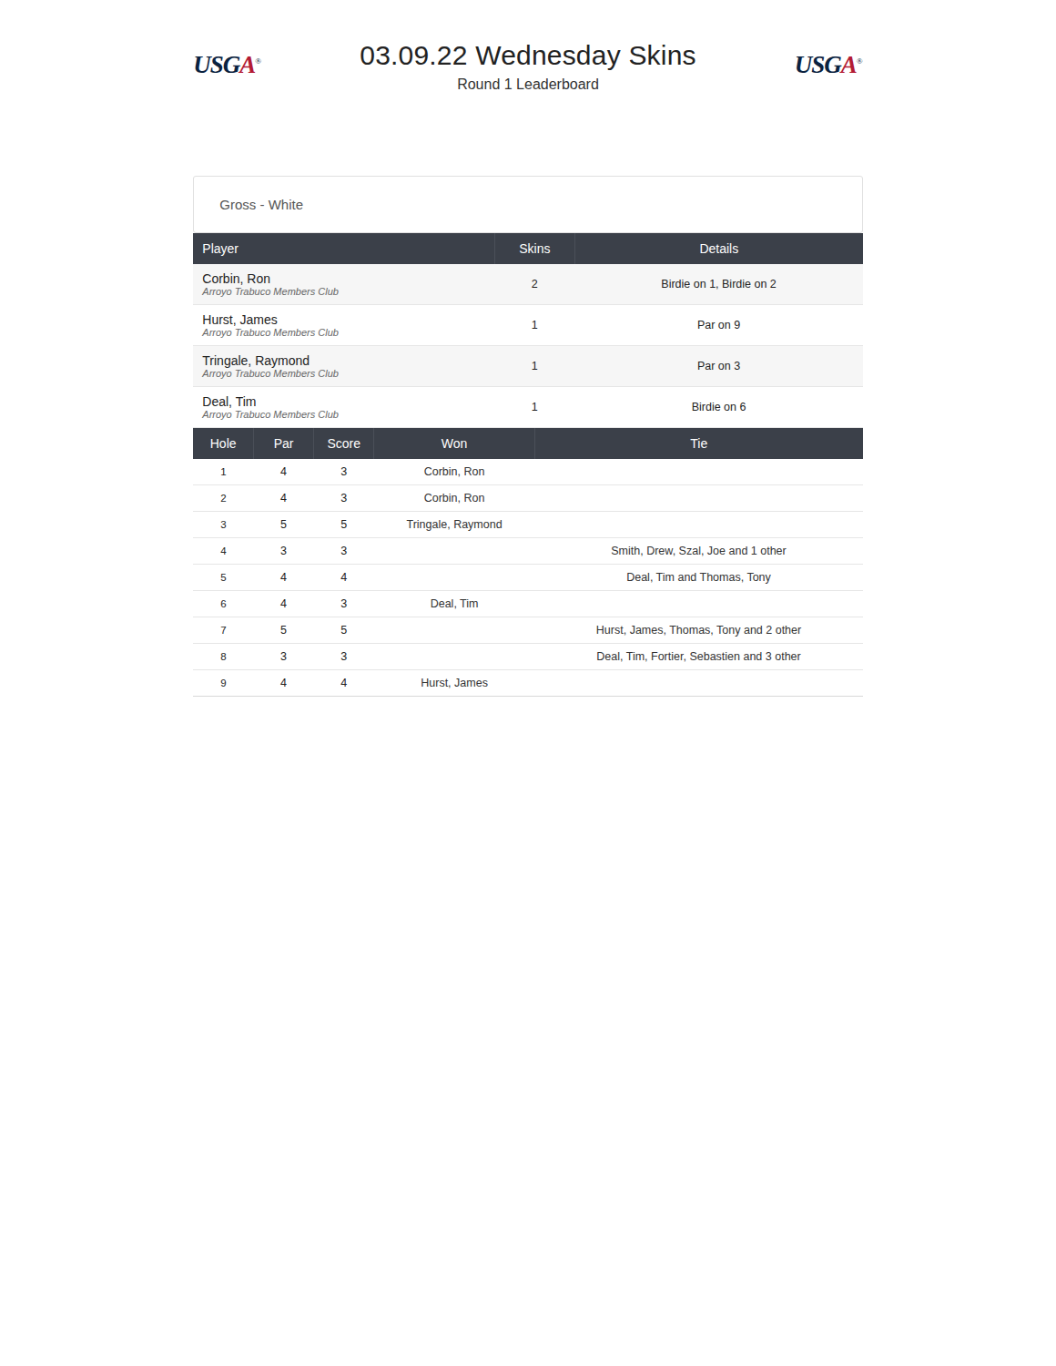USG A®
USG A®
03.09.22 Wednesday Skins
Round 1 Leaderboard
Gross - White
| Player | Skins | Details |
| --- | --- | --- |
| Corbin, Ron Arroyo Trabuco Members Club | 2 | Birdie on 1, Birdie on 2 |
| Hurst, James Arroyo Trabuco Members Club | 1 | Par on 9 |
| Tringale, Raymond Arroyo Trabuco Members Club | 1 | Par on 3 |
| Deal, Tim Arroyo Trabuco Members Club | 1 | Birdie on 6 |
| Hole | Par | Score | Won | Tie |
| --- | --- | --- | --- | --- |
| 1 | 4 | 3 | Corbin, Ron | |
| 2 | 4 | 3 | Corbin, Ron | |
| 3 | 5 | 5 | Tringale, Raymond | |
| 4 | 3 | 3 | | Smith, Drew, Szal, Joe and 1 other |
| 5 | 4 | 4 | | Deal, Tim and Thomas, Tony |
| 6 | 4 | 3 | Deal, Tim | |
| 7 | 5 | 5 | | Hurst, James, Thomas, Tony and 2 other |
| 8 | 3 | 3 | | Deal, Tim, Fortier, Sebastien and 3 other |
| 9 | 4 | 4 | Hurst, James | |